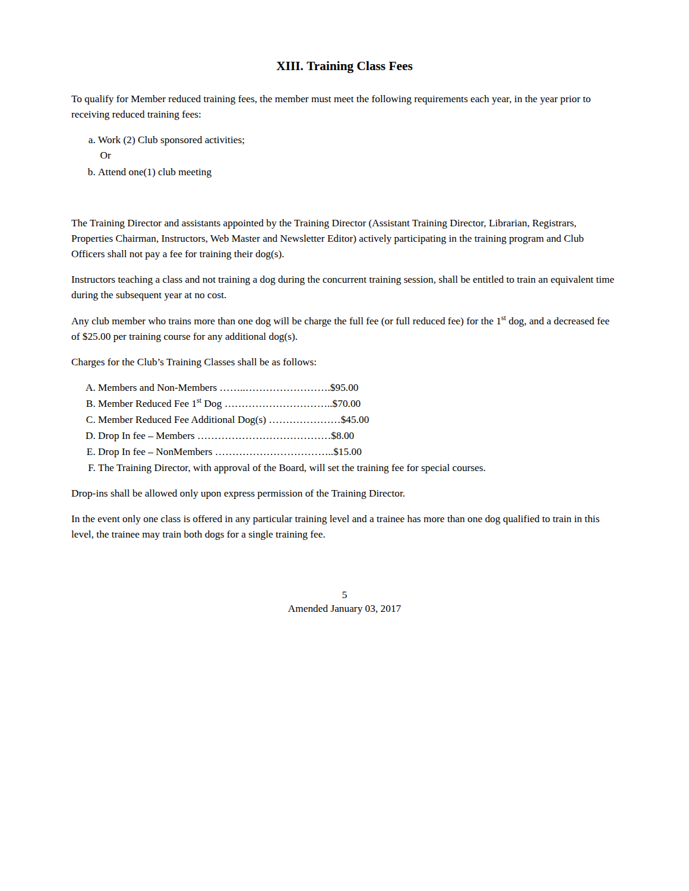XIII. Training Class Fees
To qualify for Member reduced training fees, the member must meet the following requirements each year, in the year prior to receiving reduced training fees:
Work (2) Club sponsored activities;Or
Attend one(1) club meeting
The Training Director and assistants appointed by the Training Director (Assistant Training Director, Librarian, Registrars, Properties Chairman, Instructors, Web Master and Newsletter Editor) actively participating in the training program and Club Officers shall not pay a fee for training their dog(s).
Instructors teaching a class and not training a dog during the concurrent training session, shall be entitled to train an equivalent time during the subsequent year at no cost.
Any club member who trains more than one dog will be charge the full fee (or full reduced fee) for the 1st dog, and a decreased fee of $25.00 per training course for any additional dog(s).
Charges for the Club’s Training Classes shall be as follows:
Members and Non-Members ……..…………………….$95.00
Member Reduced Fee 1st Dog …………………………..$70.00
Member Reduced Fee Additional Dog(s) …………………$45.00
Drop In fee – Members …………………………………$8.00
Drop In fee – NonMembers ……………………………..$15.00
The Training Director, with approval of the Board, will set the training fee for special courses.
Drop-ins shall be allowed only upon express permission of the Training Director.
In the event only one class is offered in any particular training level and a trainee has more than one dog qualified to train in this level, the trainee may train both dogs for a single training fee.
5
Amended January 03, 2017